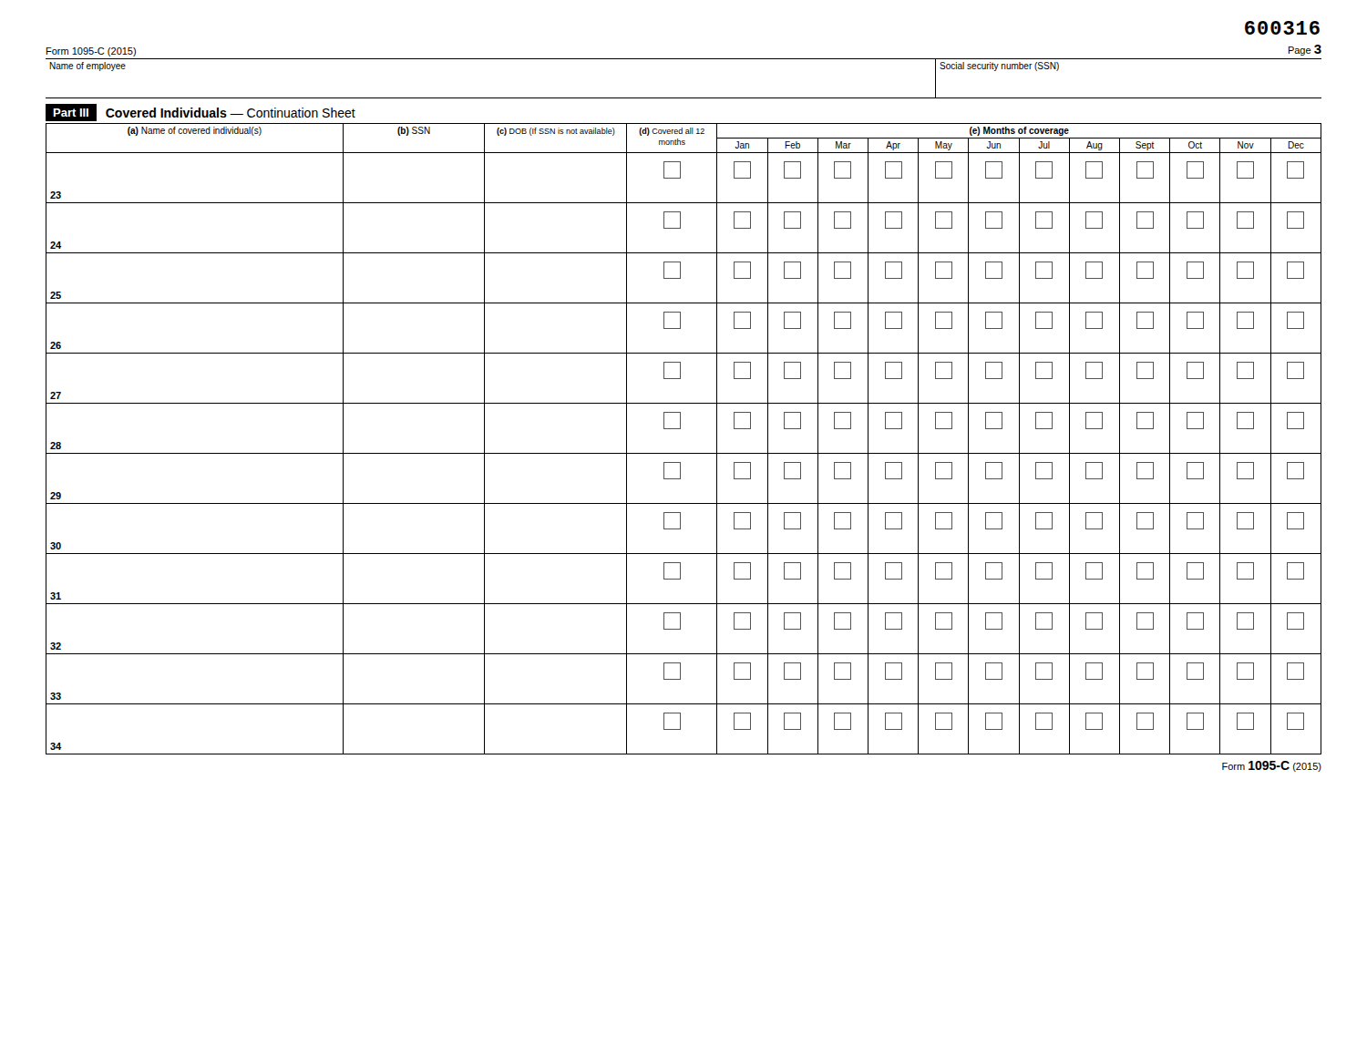600316
Form 1095-C (2015)
Page 3
Name of employee
Social security number (SSN)
Part III
Covered Individuals — Continuation Sheet
| (a) Name of covered individual(s) | (b) SSN | (c) DOB (If SSN is not available) | (d) Covered all 12 months | (e) Months of coverage |
| --- | --- | --- | --- | --- |
| Jan | Feb | Mar | Apr | May | Jun | Jul | Aug | Sept | Oct | Nov | Dec |
| 23 | | | | | | | | | | | | | | | |
| 24 | | | | | | | | | | | | | | | |
| 25 | | | | | | | | | | | | | | | |
| 26 | | | | | | | | | | | | | | | |
| 27 | | | | | | | | | | | | | | | |
| 28 | | | | | | | | | | | | | | | |
| 29 | | | | | | | | | | | | | | | |
| 30 | | | | | | | | | | | | | | | |
| 31 | | | | | | | | | | | | | | | |
| 32 | | | | | | | | | | | | | | | |
| 33 | | | | | | | | | | | | | | | |
| 34 | | | | | | | | | | | | | | | |
Form 1095-C (2015)